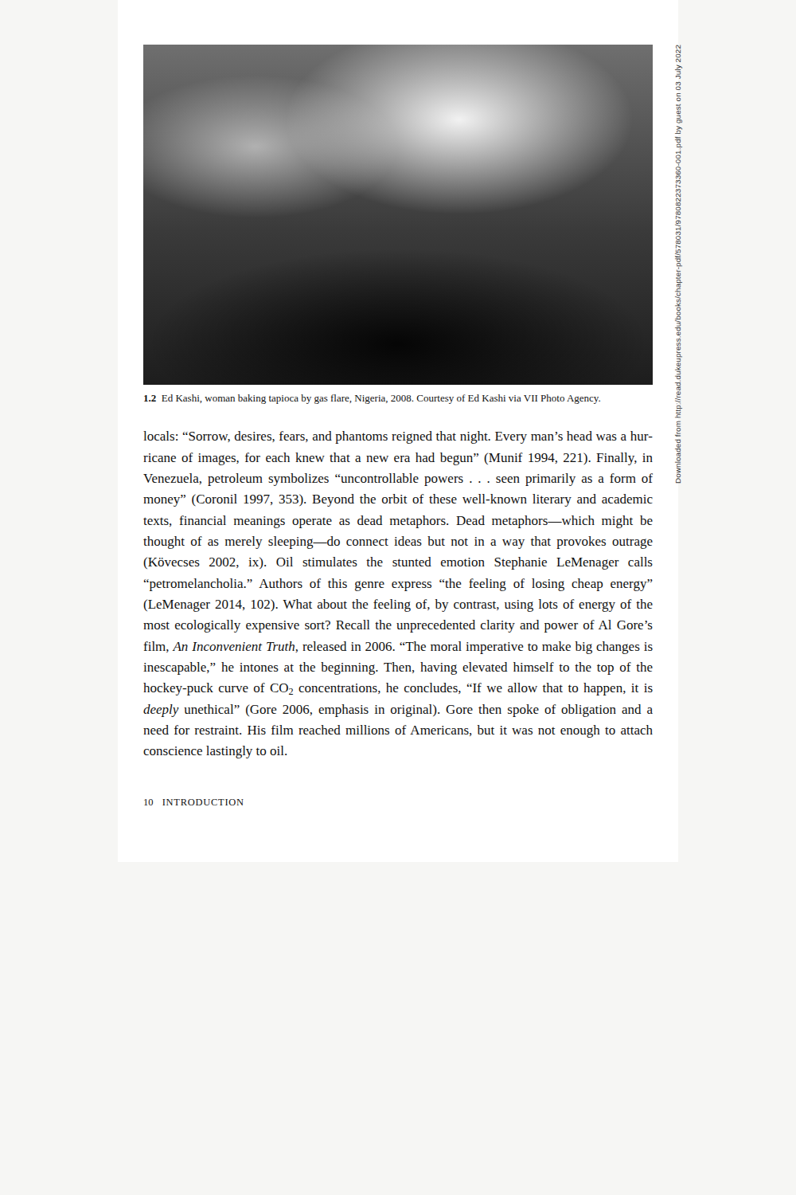Downloaded from http://read.dukeupress.edu/books/chapter-pdf/578031/9780822373360-001.pdf by guest on 03 July 2022
1.2 Ed Kashi, woman baking tapioca by gas flare, Nigeria, 2008. Courtesy of Ed Kashi via VII Photo Agency.
locals: “Sorrow, desires, fears, and phantoms reigned that night. Every man’s head was a hurricane of images, for each knew that a new era had begun” (Munif 1994, 221). Finally, in Venezuela, petroleum symbolizes “uncontrollable powers . . . seen primarily as a form of money” (Coronil 1997, 353). Beyond the orbit of these well-known literary and academic texts, financial meanings operate as dead metaphors. Dead metaphors—which might be thought of as merely sleeping—do connect ideas but not in a way that provokes outrage (Kövecses 2002, ix). Oil stimulates the stunted emotion Stephanie LeMenager calls “petromelancholia.” Authors of this genre express “the feeling of losing cheap energy” (LeMenager 2014, 102). What about the feeling of, by contrast, using lots of energy of the most ecologically expensive sort? Recall the unprecedented clarity and power of Al Gore’s film, An Inconvenient Truth, released in 2006. “The moral imperative to make big changes is inescapable,” he intones at the beginning. Then, having elevated himself to the top of the hockey-puck curve of CO2 concentrations, he concludes, “If we allow that to happen, it is deeply unethical” (Gore 2006, emphasis in original). Gore then spoke of obligation and a need for restraint. His film reached millions of Americans, but it was not enough to attach conscience lastingly to oil.
10 Introduction